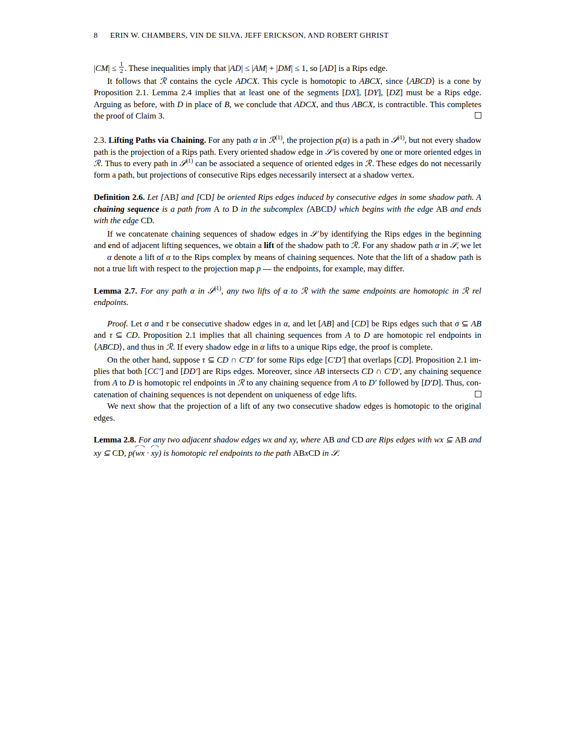8 ERIN W. CHAMBERS, VIN DE SILVA, JEFF ERICKSON, AND ROBERT GHRIST
|CM| ≤ 12. These inequalities imply that |AD| ≤ |AM| + |DM| ≤ 1, so [AD] is a Rips edge.
It follows that ℛ contains the cycle ADCX. This cycle is homotopic to ABCX, since ⟨ABCD⟩ is a cone by Proposition 2.1. Lemma 2.4 implies that at least one of the segments [DX], [DY], [DZ] must be a Rips edge. Arguing as before, with D in place of B, we conclude that ADCX, and thus ABCX, is contractible. This completes the proof of Claim 3.
2.3. Lifting Paths via Chaining. For any path α in ℛ(1), the projection p(α) is a path in 𝒮(1), but not every shadow path is the projection of a Rips path. Every oriented shadow edge in 𝒮 is covered by one or more oriented edges in ℛ. Thus to every path in 𝒮(1) can be associated a sequence of oriented edges in ℛ. These edges do not necessarily form a path, but projections of consecutive Rips edges necessarily intersect at a shadow vertex.
Definition 2.6. Let [AB] and [CD] be oriented Rips edges induced by consecutive edges in some shadow path. A chaining sequence is a path from A to D in the subcomplex ⟨ABCD⟩ which begins with the edge AB and ends with the edge CD.
If we concatenate chaining sequences of shadow edges in 𝒮 by identifying the Rips edges in the beginning and end of adjacent lifting sequences, we obtain a lift of the shadow path to ℛ. For any shadow path α in 𝒮, we let ̂α denote a lift of α to the Rips complex by means of chaining sequences. Note that the lift of a shadow path is not a true lift with respect to the projection map p — the endpoints, for example, may differ.
Lemma 2.7. For any path α in 𝒮(1), any two lifts of α to ℛ with the same endpoints are homotopic in ℛ rel endpoints.
Proof. Let σ and τ be consecutive shadow edges in α, and let [AB] and [CD] be Rips edges such that σ ⊆ AB and τ ⊆ CD. Proposition 2.1 implies that all chaining sequences from A to D are homotopic rel endpoints in ⟨ABCD⟩, and thus in ℛ. If every shadow edge in α lifts to a unique Rips edge, the proof is complete.
On the other hand, suppose τ ⊆ CD ∩ C′D′ for some Rips edge [C′D′] that overlaps [CD]. Proposition 2.1 implies that both [CC′] and [DD′] are Rips edges. Moreover, since AB intersects CD ∩ C′D′, any chaining sequence from A to D is homotopic rel endpoints in ℛ to any chaining sequence from A to D′ followed by [D′D]. Thus, concatenation of chaining sequences is not dependent on uniqueness of edge lifts.
We next show that the projection of a lift of any two consecutive shadow edges is homotopic to the original edges.
Lemma 2.8. For any two adjacent shadow edges wx and xy, where AB and CD are Rips edges with wx ⊆ AB and xy ⊆ CD, p( wx · xy) is homotopic rel endpoints to the path AB xCD in 𝒮.